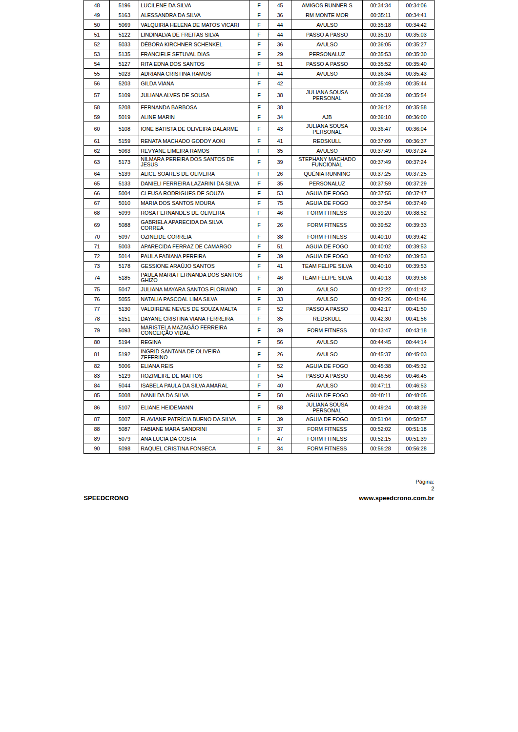| 48 | 5196 | LUCILENE DA SILVA | F | 45 | AMIGOS RUNNER S | 00:34:34 | 00:34:06 |
| 49 | 5163 | ALESSANDRA DA SILVA | F | 36 | RM MONTE MOR | 00:35:11 | 00:34:41 |
| 50 | 5069 | VALQUIRIA HELENA DE MATOS VICARI | F | 44 | AVULSO | 00:35:18 | 00:34:42 |
| 51 | 5122 | LINDINALVA DE FREITAS SILVA | F | 44 | PASSO A PASSO | 00:35:10 | 00:35:03 |
| 52 | 5033 | DÉBORA KIRCHNER SCHENKEL | F | 36 | AVULSO | 00:36:05 | 00:35:27 |
| 53 | 5135 | FRANCIELE SETUVAL DIAS | F | 29 | PERSONALUZ | 00:35:53 | 00:35:30 |
| 54 | 5127 | RITA EDNA DOS SANTOS | F | 51 | PASSO A PASSO | 00:35:52 | 00:35:40 |
| 55 | 5023 | ADRIANA CRISTINA RAMOS | F | 44 | AVULSO | 00:36:34 | 00:35:43 |
| 56 | 5203 | GILDA VIANA | F | 42 | | 00:35:49 | 00:35:44 |
| 57 | 5109 | JULIANA ALVES DE SOUSA | F | 38 | JULIANA SOUSA PERSONAL | 00:36:39 | 00:35:54 |
| 58 | 5208 | FERNANDA BARBOSA | F | 38 | | 00:36:12 | 00:35:58 |
| 59 | 5019 | ALINE MARIN | F | 34 | AJB | 00:36:10 | 00:36:00 |
| 60 | 5108 | IONE BATISTA DE OLIVEIRA DALARME | F | 43 | JULIANA SOUSA PERSONAL | 00:36:47 | 00:36:04 |
| 61 | 5159 | RENATA MACHADO GODOY AOKI | F | 41 | REDSKULL | 00:37:09 | 00:36:37 |
| 62 | 5063 | REVYANE LIMEIRA RAMOS | F | 35 | AVULSO | 00:37:49 | 00:37:24 |
| 63 | 5173 | NILMARA PEREIRA DOS SANTOS DE JESUS | F | 39 | STEPHANY MACHADO FUNCIONAL | 00:37:49 | 00:37:24 |
| 64 | 5139 | ALICE SOARES DE OLIVEIRA | F | 26 | QUÊNIA RUNNING | 00:37:25 | 00:37:25 |
| 65 | 5133 | DANIELI FERREIRA LAZARINI DA SILVA | F | 35 | PERSONALUZ | 00:37:59 | 00:37:29 |
| 66 | 5004 | CLEUSA RODRIGUES DE SOUZA | F | 53 | AGUIA DE FOGO | 00:37:55 | 00:37:47 |
| 67 | 5010 | MARIA DOS SANTOS MOURA | F | 75 | AGUIA DE FOGO | 00:37:54 | 00:37:49 |
| 68 | 5099 | ROSA FERNANDES DE OLIVEIRA | F | 46 | FORM FITNESS | 00:39:20 | 00:38:52 |
| 69 | 5088 | GABRIELA APARECIDA DA SILVA CORREA | F | 26 | FORM FITNESS | 00:39:52 | 00:39:33 |
| 70 | 5097 | OZINEIDE CORREIA | F | 38 | FORM FITNESS | 00:40:10 | 00:39:42 |
| 71 | 5003 | APARECIDA FERRAZ DE CAMARGO | F | 51 | AGUIA DE FOGO | 00:40:02 | 00:39:53 |
| 72 | 5014 | PAULA FABIANA PEREIRA | F | 39 | AGUIA DE FOGO | 00:40:02 | 00:39:53 |
| 73 | 5178 | GESSIONE ARAÚJO SANTOS | F | 41 | TEAM FELIPE SILVA | 00:40:10 | 00:39:53 |
| 74 | 5185 | PAULA MARIA FERNANDA DOS SANTOS GHIZO | F | 46 | TEAM FELIPE SILVA | 00:40:13 | 00:39:56 |
| 75 | 5047 | JULIANA MAYARA SANTOS FLORIANO | F | 30 | AVULSO | 00:42:22 | 00:41:42 |
| 76 | 5055 | NATALIA PASCOAL LIMA SILVA | F | 33 | AVULSO | 00:42:26 | 00:41:46 |
| 77 | 5130 | VALDIRENE NEVES DE SOUZA MALTA | F | 52 | PASSO A PASSO | 00:42:17 | 00:41:50 |
| 78 | 5151 | DAYANE CRISTINA VIANA FERREIRA | F | 35 | REDSKULL | 00:42:30 | 00:41:56 |
| 79 | 5093 | MARISTELA MAZAGÃO FERREIRA CONCEIÇÃO VIDAL | F | 39 | FORM FITNESS | 00:43:47 | 00:43:18 |
| 80 | 5194 | REGINA | F | 56 | AVULSO | 00:44:45 | 00:44:14 |
| 81 | 5192 | INGRID SANTANA DE OLIVEIRA ZEFERINO | F | 26 | AVULSO | 00:45:37 | 00:45:03 |
| 82 | 5006 | ELIANA REIS | F | 52 | AGUIA DE FOGO | 00:45:38 | 00:45:32 |
| 83 | 5129 | ROZIMEIRE DE MATTOS | F | 54 | PASSO A PASSO | 00:46:56 | 00:46:45 |
| 84 | 5044 | ISABELA PAULA DA SILVA AMARAL | F | 40 | AVULSO | 00:47:11 | 00:46:53 |
| 85 | 5008 | IVANILDA DA SILVA | F | 50 | AGUIA DE FOGO | 00:48:11 | 00:48:05 |
| 86 | 5107 | ELIANE HEIDEMANN | F | 58 | JULIANA SOUSA PERSONAL | 00:49:24 | 00:48:39 |
| 87 | 5007 | FLAVIANE PATRÍCIA BUENO DA SILVA | F | 39 | AGUIA DE FOGO | 00:51:04 | 00:50:57 |
| 88 | 5087 | FABIANE MARA SANDRINI | F | 37 | FORM FITNESS | 00:52:02 | 00:51:18 |
| 89 | 5079 | ANA LUCIA DA COSTA | F | 47 | FORM FITNESS | 00:52:15 | 00:51:39 |
| 90 | 5098 | RAQUEL CRISTINA FONSECA | F | 34 | FORM FITNESS | 00:56:28 | 00:56:28 |
Página:
2
SPEEDCRONO
www.speedcrono.com.br